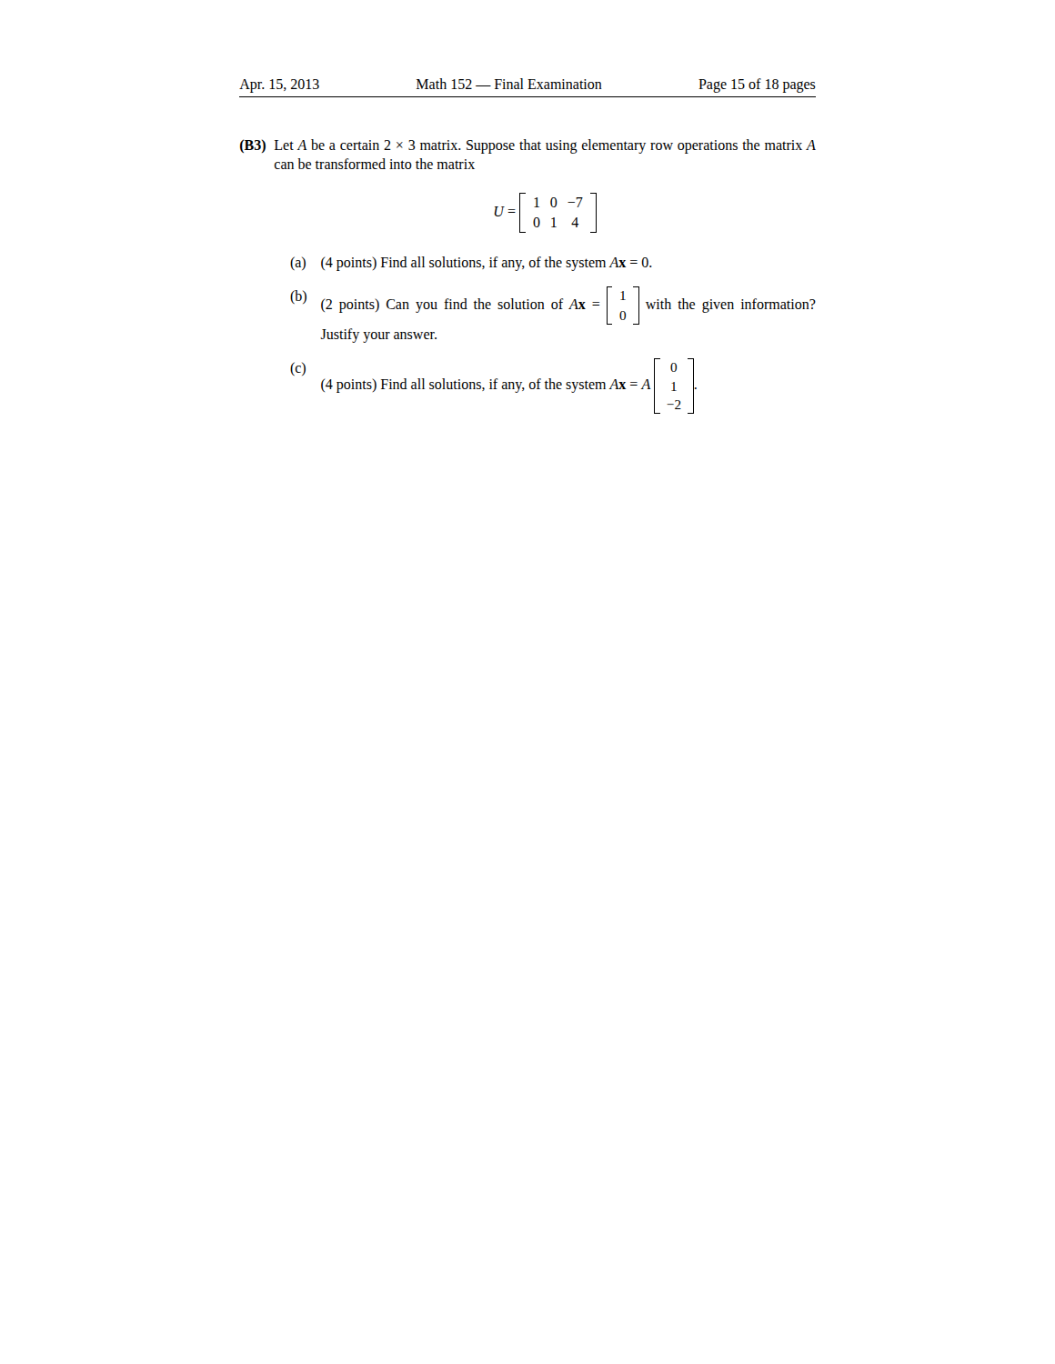Apr. 15, 2013 Math 152 — Final Examination Page 15 of 18 pages
(B3)
Let A be a certain 2 × 3 matrix. Suppose that using elementary row operations the matrix A can be transformed into the matrix
U =
| 1 | 0 | −7 |
| 0 | 1 | 4 |
(a) (4 points) Find all solutions, if any, of the system Ax = 0.
(b) (2 points) Can you find the solution of Ax =
| 1 |
| 0 |
with the given information? Justify your answer.
(c) (4 points) Find all solutions, if any, of the system Ax = A
| 0 |
| 1 |
| −2 |
.